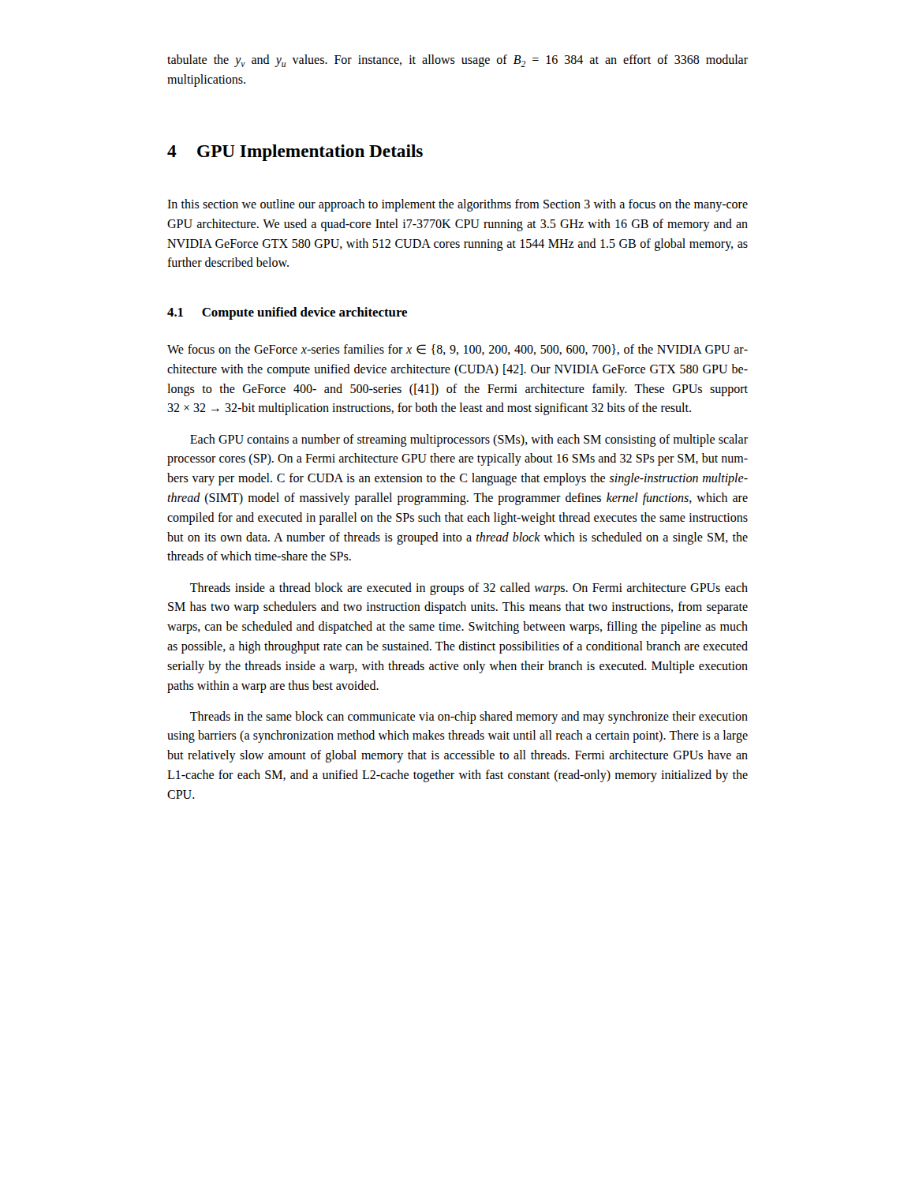tabulate the yv and yu values. For instance, it allows usage of B2 = 16 384 at an effort of 3368 modular multiplications.
4 GPU Implementation Details
In this section we outline our approach to implement the algorithms from Section 3 with a focus on the many-core GPU architecture. We used a quad-core Intel i7-3770K CPU running at 3.5 GHz with 16 GB of memory and an NVIDIA GeForce GTX 580 GPU, with 512 CUDA cores running at 1544 MHz and 1.5 GB of global memory, as further described below.
4.1 Compute unified device architecture
We focus on the GeForce x-series families for x ∈ {8, 9, 100, 200, 400, 500, 600, 700}, of the NVIDIA GPU architecture with the compute unified device architecture (CUDA) [42]. Our NVIDIA GeForce GTX 580 GPU belongs to the GeForce 400- and 500-series ([41]) of the Fermi architecture family. These GPUs support 32 × 32 → 32-bit multiplication instructions, for both the least and most significant 32 bits of the result.
Each GPU contains a number of streaming multiprocessors (SMs), with each SM consisting of multiple scalar processor cores (SP). On a Fermi architecture GPU there are typically about 16 SMs and 32 SPs per SM, but numbers vary per model. C for CUDA is an extension to the C language that employs the single-instruction multiple-thread (SIMT) model of massively parallel programming. The programmer defines kernel functions, which are compiled for and executed in parallel on the SPs such that each light-weight thread executes the same instructions but on its own data. A number of threads is grouped into a thread block which is scheduled on a single SM, the threads of which time-share the SPs.
Threads inside a thread block are executed in groups of 32 called warps. On Fermi architecture GPUs each SM has two warp schedulers and two instruction dispatch units. This means that two instructions, from separate warps, can be scheduled and dispatched at the same time. Switching between warps, filling the pipeline as much as possible, a high throughput rate can be sustained. The distinct possibilities of a conditional branch are executed serially by the threads inside a warp, with threads active only when their branch is executed. Multiple execution paths within a warp are thus best avoided.
Threads in the same block can communicate via on-chip shared memory and may synchronize their execution using barriers (a synchronization method which makes threads wait until all reach a certain point). There is a large but relatively slow amount of global memory that is accessible to all threads. Fermi architecture GPUs have an L1-cache for each SM, and a unified L2-cache together with fast constant (read-only) memory initialized by the CPU.